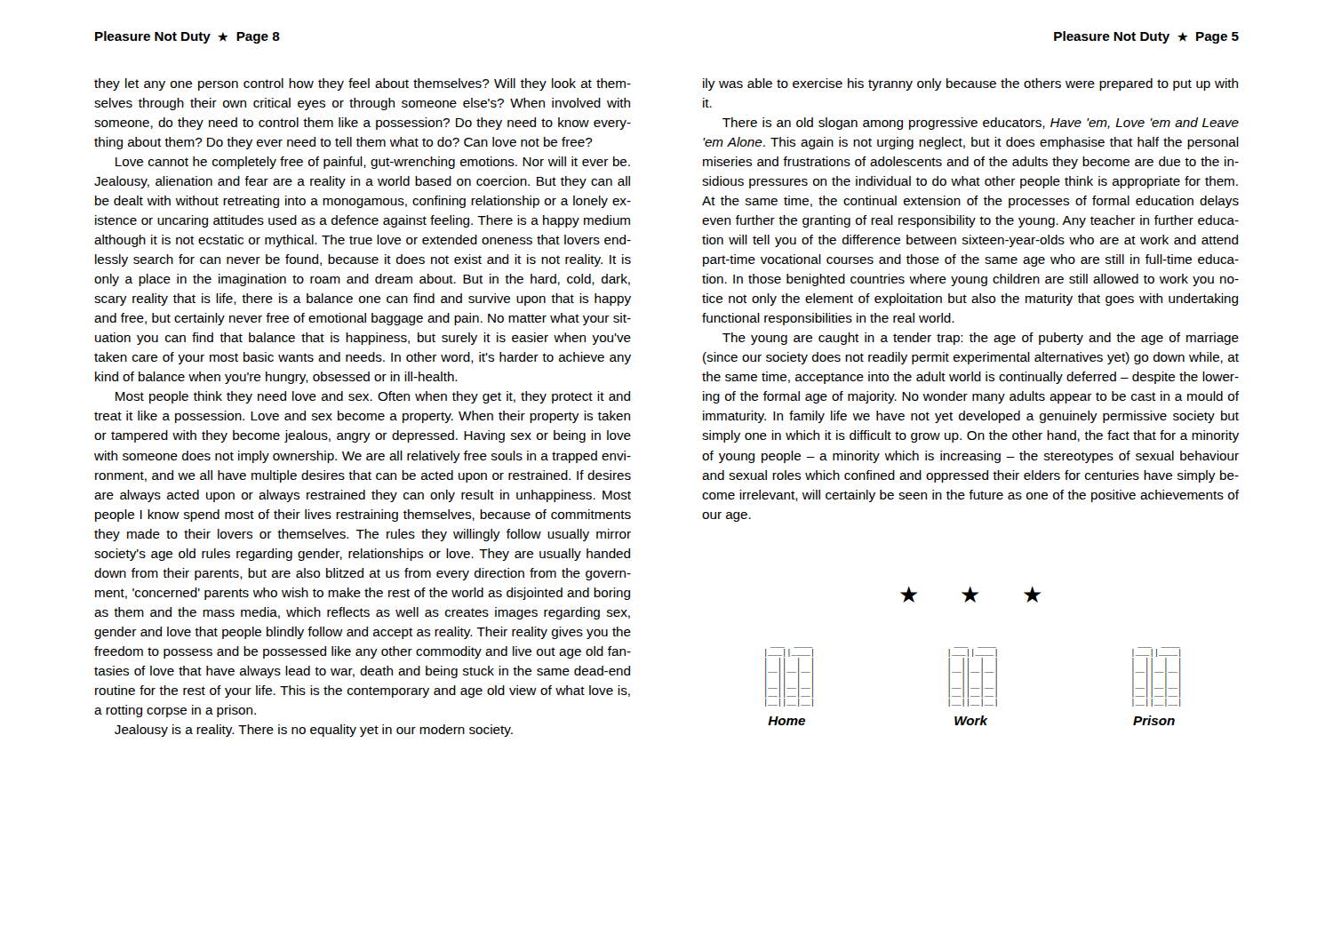Pleasure Not Duty ★ Page 8
they let any one person control how they feel about themselves? Will they look at themselves through their own critical eyes or through someone else's? When involved with someone, do they need to control them like a possession? Do they need to know everything about them? Do they ever need to tell them what to do? Can love not be free?
Love cannot he completely free of painful, gut-wrenching emotions. Nor will it ever be. Jealousy, alienation and fear are a reality in a world based on coercion. But they can all be dealt with without retreating into a monogamous, confining relationship or a lonely existence or uncaring attitudes used as a defence against feeling. There is a happy medium although it is not ecstatic or mythical. The true love or extended oneness that lovers endlessly search for can never be found, because it does not exist and it is not reality. It is only a place in the imagination to roam and dream about. But in the hard, cold, dark, scary reality that is life, there is a balance one can find and survive upon that is happy and free, but certainly never free of emotional baggage and pain. No matter what your situation you can find that balance that is happiness, but surely it is easier when you've taken care of your most basic wants and needs. In other word, it's harder to achieve any kind of balance when you're hungry, obsessed or in ill-health.
Most people think they need love and sex. Often when they get it, they protect it and treat it like a possession. Love and sex become a property. When their property is taken or tampered with they become jealous, angry or depressed. Having sex or being in love with someone does not imply ownership. We are all relatively free souls in a trapped environment, and we all have multiple desires that can be acted upon or restrained. If desires are always acted upon or always restrained they can only result in unhappiness. Most people I know spend most of their lives restraining themselves, because of commitments they made to their lovers or themselves. The rules they willingly follow usually mirror society's age old rules regarding gender, relationships or love. They are usually handed down from their parents, but are also blitzed at us from every direction from the government, 'concerned' parents who wish to make the rest of the world as disjointed and boring as them and the mass media, which reflects as well as creates images regarding sex, gender and love that people blindly follow and accept as reality. Their reality gives you the freedom to possess and be possessed like any other commodity and live out age old fantasies of love that have always lead to war, death and being stuck in the same dead-end routine for the rest of your life. This is the contemporary and age old view of what love is, a rotting corpse in a prison.
Jealousy is a reality. There is no equality yet in our modern society.
Pleasure Not Duty ★ Page 5
ily was able to exercise his tyranny only because the others were prepared to put up with it.
There is an old slogan among progressive educators, Have 'em, Love 'em and Leave 'em Alone. This again is not urging neglect, but it does emphasise that half the personal miseries and frustrations of adolescents and of the adults they become are due to the insidious pressures on the individual to do what other people think is appropriate for them. At the same time, the continual extension of the processes of formal education delays even further the granting of real responsibility to the young. Any teacher in further education will tell you of the difference between sixteen-year-olds who are at work and attend part-time vocational courses and those of the same age who are still in full-time education. In those benighted countries where young children are still allowed to work you notice not only the element of exploitation but also the maturity that goes with undertaking functional responsibilities in the real world.
The young are caught in a tender trap: the age of puberty and the age of marriage (since our society does not readily permit experimental alternatives yet) go down while, at the same time, acceptance into the adult world is continually deferred – despite the lowering of the formal age of majority. No wonder many adults appear to be cast in a mould of immaturity. In family life we have not yet developed a genuinely permissive society but simply one in which it is difficult to grow up. On the other hand, the fact that for a minority of young people – a minority which is increasing – the stereotypes of sexual behaviour and sexual roles which confined and oppressed their elders for centuries have simply become irrelevant, will certainly be seen in the future as one of the positive achievements of our age.
★★★
___ ____ |___||____| | || | | |__||__|__| | || | | |__||__|__| |__||__|__| |__||__|__|
Home
___ ____ |___||____| | || | | |__||__|__| | || | | |__||__|__| |__||__|__| |__||__|__|
Work
___ ____ |___||____| | || | | |__||__|__| | || | | |__||__|__| |__||__|__| |__||__|__|
Prison